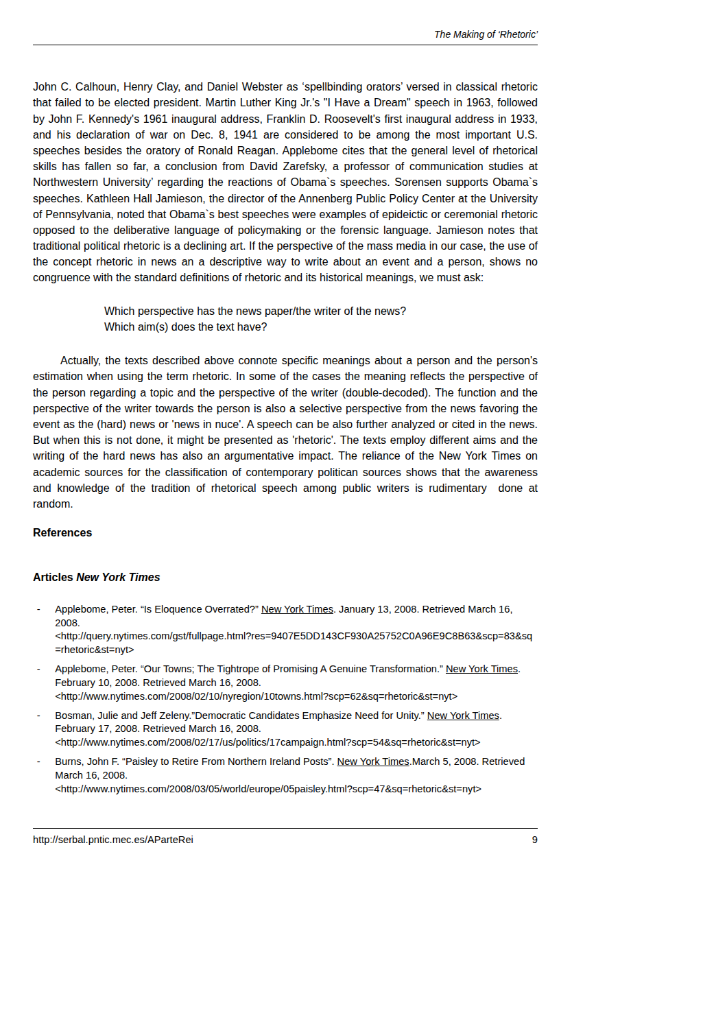The Making of ‘Rhetoric’
John C. Calhoun, Henry Clay, and Daniel Webster as ‘spellbinding orators’ versed in classical rhetoric that failed to be elected president. Martin Luther King Jr.'s "I Have a Dream" speech in 1963, followed by John F. Kennedy's 1961 inaugural address, Franklin D. Roosevelt's first inaugural address in 1933, and his declaration of war on Dec. 8, 1941 are considered to be among the most important U.S. speeches besides the oratory of Ronald Reagan. Applebome cites that the general level of rhetorical skills has fallen so far, a conclusion from David Zarefsky, a professor of communication studies at Northwestern University’ regarding the reactions of Obama`s speeches. Sorensen supports Obama`s speeches. Kathleen Hall Jamieson, the director of the Annenberg Public Policy Center at the University of Pennsylvania, noted that Obama`s best speeches were examples of epideictic or ceremonial rhetoric opposed to the deliberative language of policymaking or the forensic language. Jamieson notes that traditional political rhetoric is a declining art. If the perspective of the mass media in our case, the use of the concept rhetoric in news an a descriptive way to write about an event and a person, shows no congruence with the standard definitions of rhetoric and its historical meanings, we must ask:
Which perspective has the news paper/the writer of the news?
Which aim(s) does the text have?
Actually, the texts described above connote specific meanings about a person and the person's estimation when using the term rhetoric. In some of the cases the meaning reflects the perspective of the person regarding a topic and the perspective of the writer (double-decoded). The function and the perspective of the writer towards the person is also a selective perspective from the news favoring the event as the (hard) news or 'news in nuce'. A speech can be also further analyzed or cited in the news. But when this is not done, it might be presented as 'rhetoric'. The texts employ different aims and the writing of the hard news has also an argumentative impact. The reliance of the New York Times on academic sources for the classification of contemporary politican sources shows that the awareness and knowledge of the tradition of rhetorical speech among public writers is rudimentary done at random.
References
Articles New York Times
Applebome, Peter. “Is Eloquence Overrated?” New York Times. January 13, 2008. Retrieved March 16, 2008.
<http://query.nytimes.com/gst/fullpage.html?res=9407E5DD143CF930A25752C0A96E9C8B63&scp=83&sq=rhetoric&st=nyt>
Applebome, Peter. “Our Towns; The Tightrope of Promising A Genuine Transformation.” New York Times. February 10, 2008. Retrieved March 16, 2008.
<http://www.nytimes.com/2008/02/10/nyregion/10towns.html?scp=62&sq=rhetoric&st=nyt>
Bosman, Julie and Jeff Zeleny.”Democratic Candidates Emphasize Need for Unity.” New York Times. February 17, 2008. Retrieved March 16, 2008.
<http://www.nytimes.com/2008/02/17/us/politics/17campaign.html?scp=54&sq=rhetoric&st=nyt>
Burns, John F. “Paisley to Retire From Northern Ireland Posts”. New York Times.March 5, 2008. Retrieved March 16, 2008.
<http://www.nytimes.com/2008/03/05/world/europe/05paisley.html?scp=47&sq=rhetoric&st=nyt>
http://serbal.pntic.mec.es/AParteRei 9